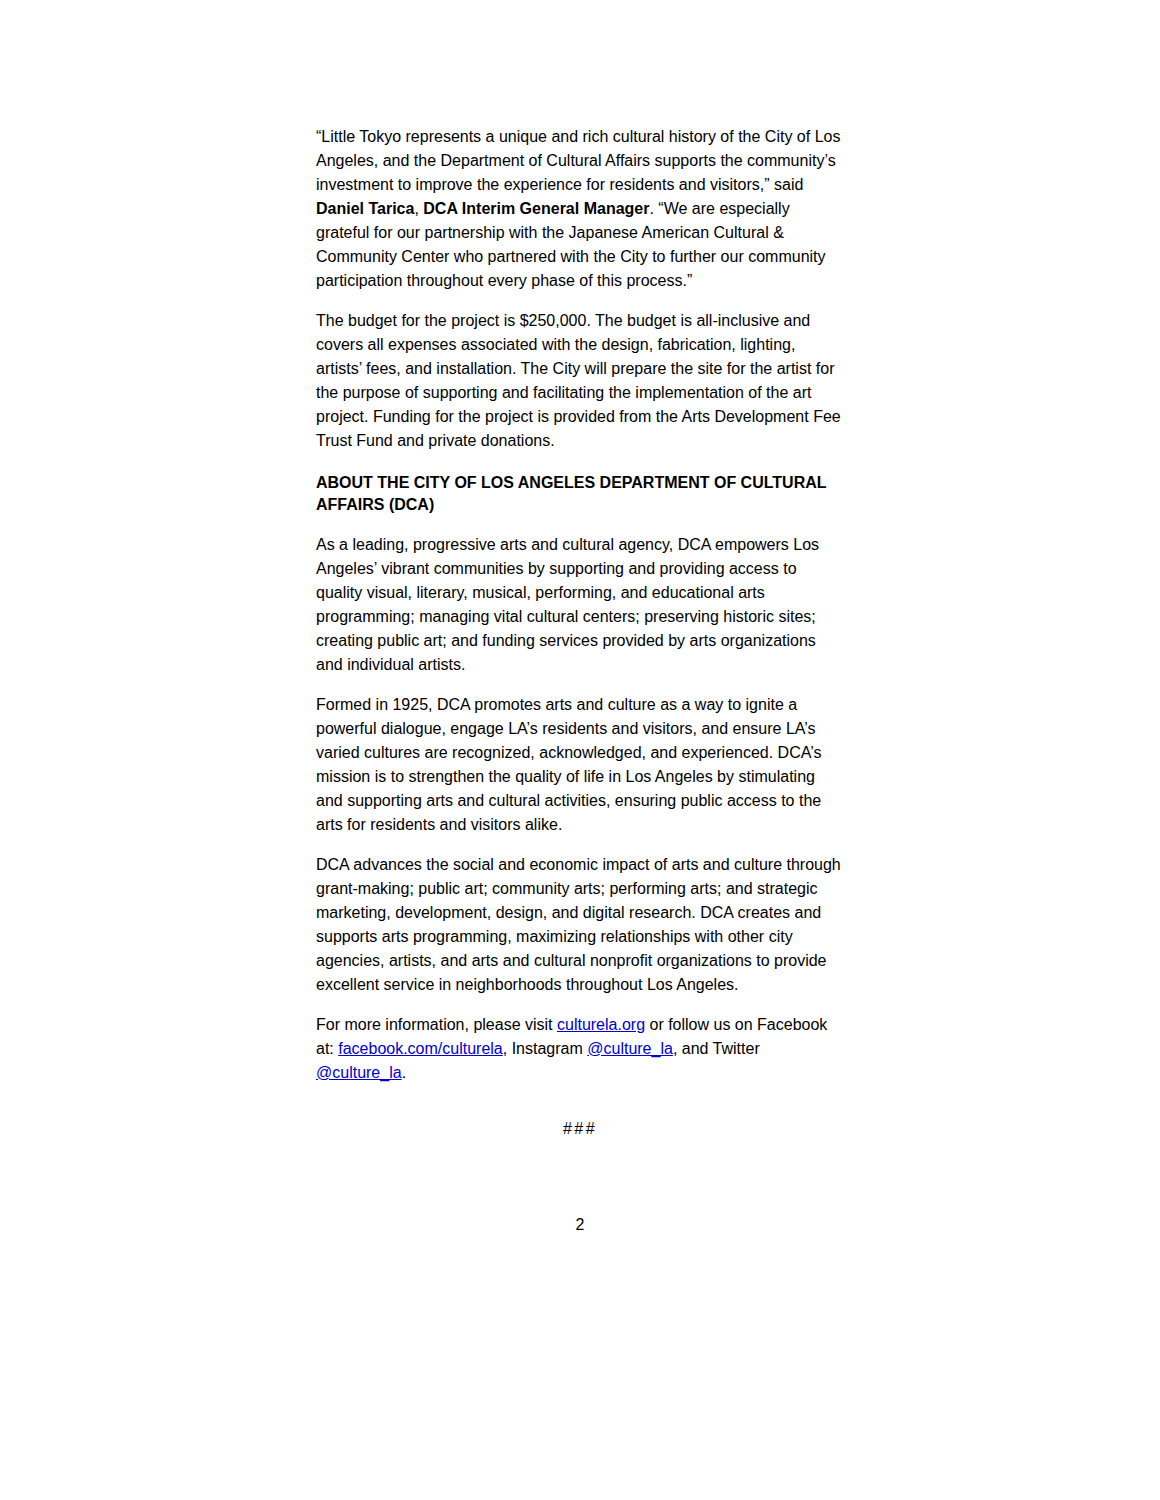“Little Tokyo represents a unique and rich cultural history of the City of Los Angeles, and the Department of Cultural Affairs supports the community’s investment to improve the experience for residents and visitors,” said Daniel Tarica, DCA Interim General Manager. “We are especially grateful for our partnership with the Japanese American Cultural & Community Center who partnered with the City to further our community participation throughout every phase of this process.”
The budget for the project is $250,000. The budget is all-inclusive and covers all expenses associated with the design, fabrication, lighting, artists’ fees, and installation. The City will prepare the site for the artist for the purpose of supporting and facilitating the implementation of the art project. Funding for the project is provided from the Arts Development Fee Trust Fund and private donations.
ABOUT THE CITY OF LOS ANGELES DEPARTMENT OF CULTURAL AFFAIRS (DCA)
As a leading, progressive arts and cultural agency, DCA empowers Los Angeles’ vibrant communities by supporting and providing access to quality visual, literary, musical, performing, and educational arts programming; managing vital cultural centers; preserving historic sites; creating public art; and funding services provided by arts organizations and individual artists.
Formed in 1925, DCA promotes arts and culture as a way to ignite a powerful dialogue, engage LA’s residents and visitors, and ensure LA’s varied cultures are recognized, acknowledged, and experienced. DCA’s mission is to strengthen the quality of life in Los Angeles by stimulating and supporting arts and cultural activities, ensuring public access to the arts for residents and visitors alike.
DCA advances the social and economic impact of arts and culture through grant-making; public art; community arts; performing arts; and strategic marketing, development, design, and digital research. DCA creates and supports arts programming, maximizing relationships with other city agencies, artists, and arts and cultural nonprofit organizations to provide excellent service in neighborhoods throughout Los Angeles.
For more information, please visit culturela.org or follow us on Facebook at: facebook.com/culturela, Instagram @culture_la, and Twitter @culture_la.
###
2